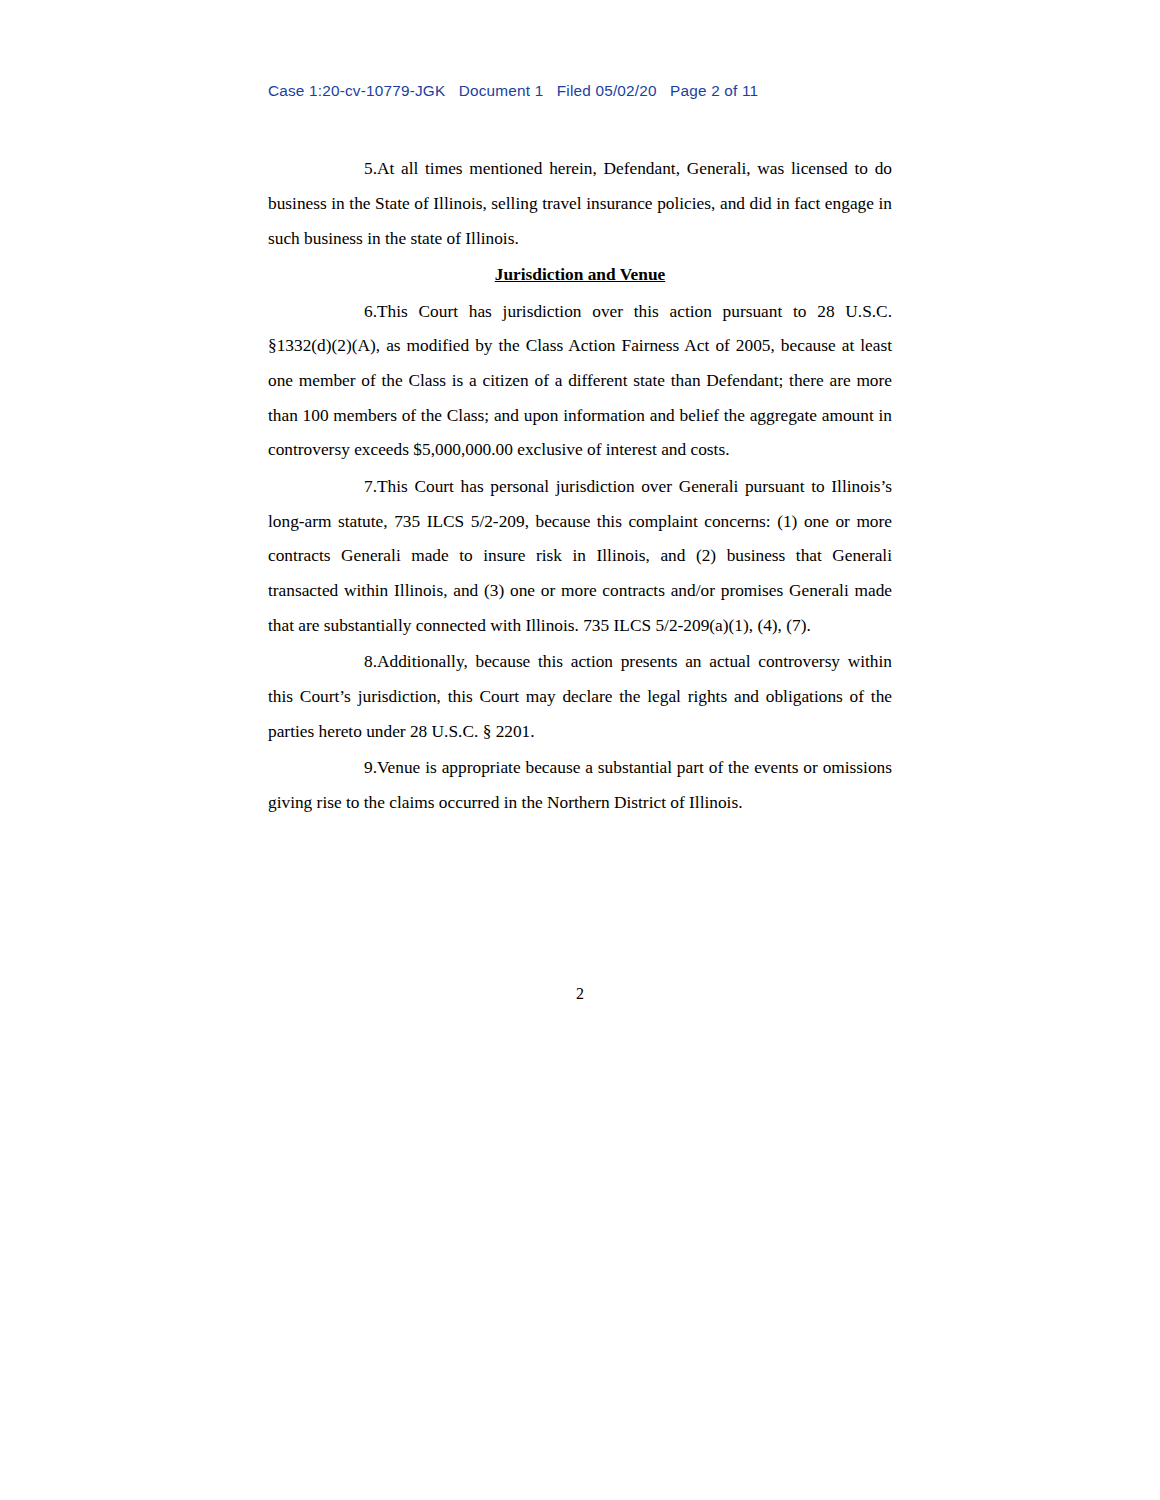Case 1:20-cv-10779-JGK Document 1 Filed 05/02/20 Page 2 of 11
5. At all times mentioned herein, Defendant, Generali, was licensed to do business in the State of Illinois, selling travel insurance policies, and did in fact engage in such business in the state of Illinois.
Jurisdiction and Venue
6. This Court has jurisdiction over this action pursuant to 28 U.S.C. §1332(d)(2)(A), as modified by the Class Action Fairness Act of 2005, because at least one member of the Class is a citizen of a different state than Defendant; there are more than 100 members of the Class; and upon information and belief the aggregate amount in controversy exceeds $5,000,000.00 exclusive of interest and costs.
7. This Court has personal jurisdiction over Generali pursuant to Illinois’s long-arm statute, 735 ILCS 5/2-209, because this complaint concerns: (1) one or more contracts Generali made to insure risk in Illinois, and (2) business that Generali transacted within Illinois, and (3) one or more contracts and/or promises Generali made that are substantially connected with Illinois. 735 ILCS 5/2-209(a)(1), (4), (7).
8. Additionally, because this action presents an actual controversy within this Court’s jurisdiction, this Court may declare the legal rights and obligations of the parties hereto under 28 U.S.C. § 2201.
9. Venue is appropriate because a substantial part of the events or omissions giving rise to the claims occurred in the Northern District of Illinois.
2